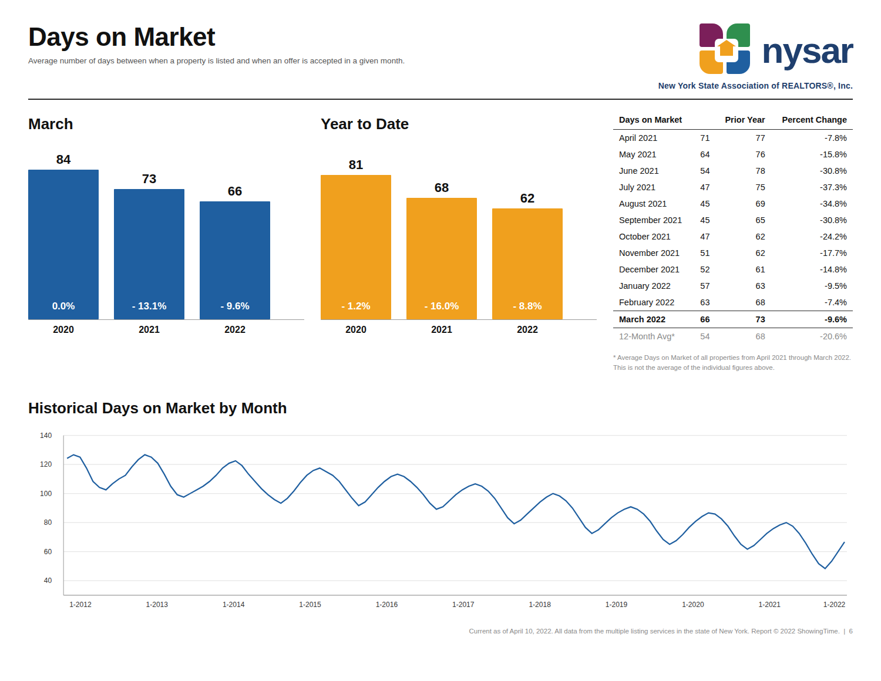Days on Market
Average number of days between when a property is listed and when an offer is accepted in a given month.
nysar
New York State Association of REALTORS®, Inc.
March
84
0.0%
73
- 13.1%
66
- 9.6%
2020
2021
2022
Year to Date
81
- 1.2%
68
- 16.0%
62
- 8.8%
2020
2021
2022
| Days on Market | | Prior Year | Percent Change |
| --- | --- | --- | --- |
| April 2021 | 71 | 77 | -7.8% |
| May 2021 | 64 | 76 | -15.8% |
| June 2021 | 54 | 78 | -30.8% |
| July 2021 | 47 | 75 | -37.3% |
| August 2021 | 45 | 69 | -34.8% |
| September 2021 | 45 | 65 | -30.8% |
| October 2021 | 47 | 62 | -24.2% |
| November 2021 | 51 | 62 | -17.7% |
| December 2021 | 52 | 61 | -14.8% |
| January 2022 | 57 | 63 | -9.5% |
| February 2022 | 63 | 68 | -7.4% |
| March 2022 | 66 | 73 | -9.6% |
| 12-Month Avg* | 54 | 68 | -20.6% |
* Average Days on Market of all properties from April 2021 through March 2022.
This is not the average of the individual figures above.
Historical Days on Market by Month
140 120 100 80 60 40 1-2012 1-2013 1-2014 1-2015 1-2016 1-2017 1-2018 1-2019 1-2020 1-2021 1-2022
Current as of April 10, 2022. All data from the multiple listing services in the state of New York. Report © 2022 ShowingTime. | 6